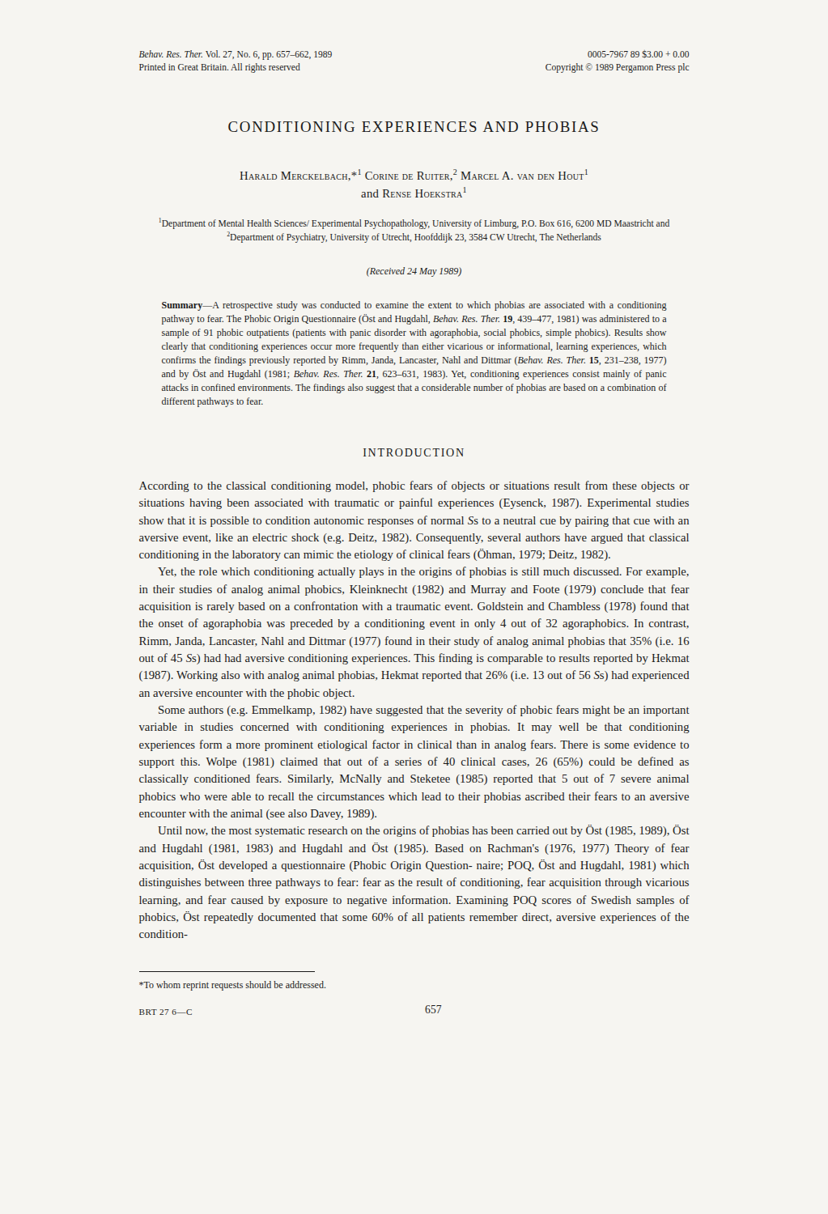Behav. Res. Ther. Vol. 27, No. 6, pp. 657–662, 1989
Printed in Great Britain. All rights reserved
0005-7967 89 $3.00 + 0.00
Copyright © 1989 Pergamon Press plc
CONDITIONING EXPERIENCES AND PHOBIAS
Harald Merckelbach,*1 Corine de Ruiter,2 Marcel A. van den Hout1
and Rense Hoekstra1
1Department of Mental Health Sciences/ Experimental Psychopathology, University of Limburg, P.O. Box 616, 6200 MD Maastricht and 2Department of Psychiatry, University of Utrecht, Hoofddijk 23, 3584 CW Utrecht, The Netherlands
(Received 24 May 1989)
Summary—A retrospective study was conducted to examine the extent to which phobias are associated with a conditioning pathway to fear. The Phobic Origin Questionnaire (Öst and Hugdahl, Behav. Res. Ther. 19, 439–477, 1981) was administered to a sample of 91 phobic outpatients (patients with panic disorder with agoraphobia, social phobics, simple phobics). Results show clearly that conditioning experiences occur more frequently than either vicarious or informational, learning experiences, which confirms the findings previously reported by Rimm, Janda, Lancaster, Nahl and Dittmar (Behav. Res. Ther. 15, 231–238, 1977) and by Öst and Hugdahl (1981; Behav. Res. Ther. 21, 623–631, 1983). Yet, conditioning experiences consist mainly of panic attacks in confined environments. The findings also suggest that a considerable number of phobias are based on a combination of different pathways to fear.
INTRODUCTION
According to the classical conditioning model, phobic fears of objects or situations result from these objects or situations having been associated with traumatic or painful experiences (Eysenck, 1987). Experimental studies show that it is possible to condition autonomic responses of normal Ss to a neutral cue by pairing that cue with an aversive event, like an electric shock (e.g. Deitz, 1982). Consequently, several authors have argued that classical conditioning in the laboratory can mimic the etiology of clinical fears (Öhman, 1979; Deitz, 1982).
Yet, the role which conditioning actually plays in the origins of phobias is still much discussed. For example, in their studies of analog animal phobics, Kleinknecht (1982) and Murray and Foote (1979) conclude that fear acquisition is rarely based on a confrontation with a traumatic event. Goldstein and Chambless (1978) found that the onset of agoraphobia was preceded by a conditioning event in only 4 out of 32 agoraphobics. In contrast, Rimm, Janda, Lancaster, Nahl and Dittmar (1977) found in their study of analog animal phobias that 35% (i.e. 16 out of 45 Ss) had had aversive conditioning experiences. This finding is comparable to results reported by Hekmat (1987). Working also with analog animal phobias, Hekmat reported that 26% (i.e. 13 out of 56 Ss) had experienced an aversive encounter with the phobic object.
Some authors (e.g. Emmelkamp, 1982) have suggested that the severity of phobic fears might be an important variable in studies concerned with conditioning experiences in phobias. It may well be that conditioning experiences form a more prominent etiological factor in clinical than in analog fears. There is some evidence to support this. Wolpe (1981) claimed that out of a series of 40 clinical cases, 26 (65%) could be defined as classically conditioned fears. Similarly, McNally and Steketee (1985) reported that 5 out of 7 severe animal phobics who were able to recall the circumstances which lead to their phobias ascribed their fears to an aversive encounter with the animal (see also Davey, 1989).
Until now, the most systematic research on the origins of phobias has been carried out by Öst (1985, 1989), Öst and Hugdahl (1981, 1983) and Hugdahl and Öst (1985). Based on Rachman's (1976, 1977) Theory of fear acquisition, Öst developed a questionnaire (Phobic Origin Question- naire; POQ, Öst and Hugdahl, 1981) which distinguishes between three pathways to fear: fear as the result of conditioning, fear acquisition through vicarious learning, and fear caused by exposure to negative information. Examining POQ scores of Swedish samples of phobics, Öst repeatedly documented that some 60% of all patients remember direct, aversive experiences of the condition-
*To whom reprint requests should be addressed.
BRT 27 6—C
657